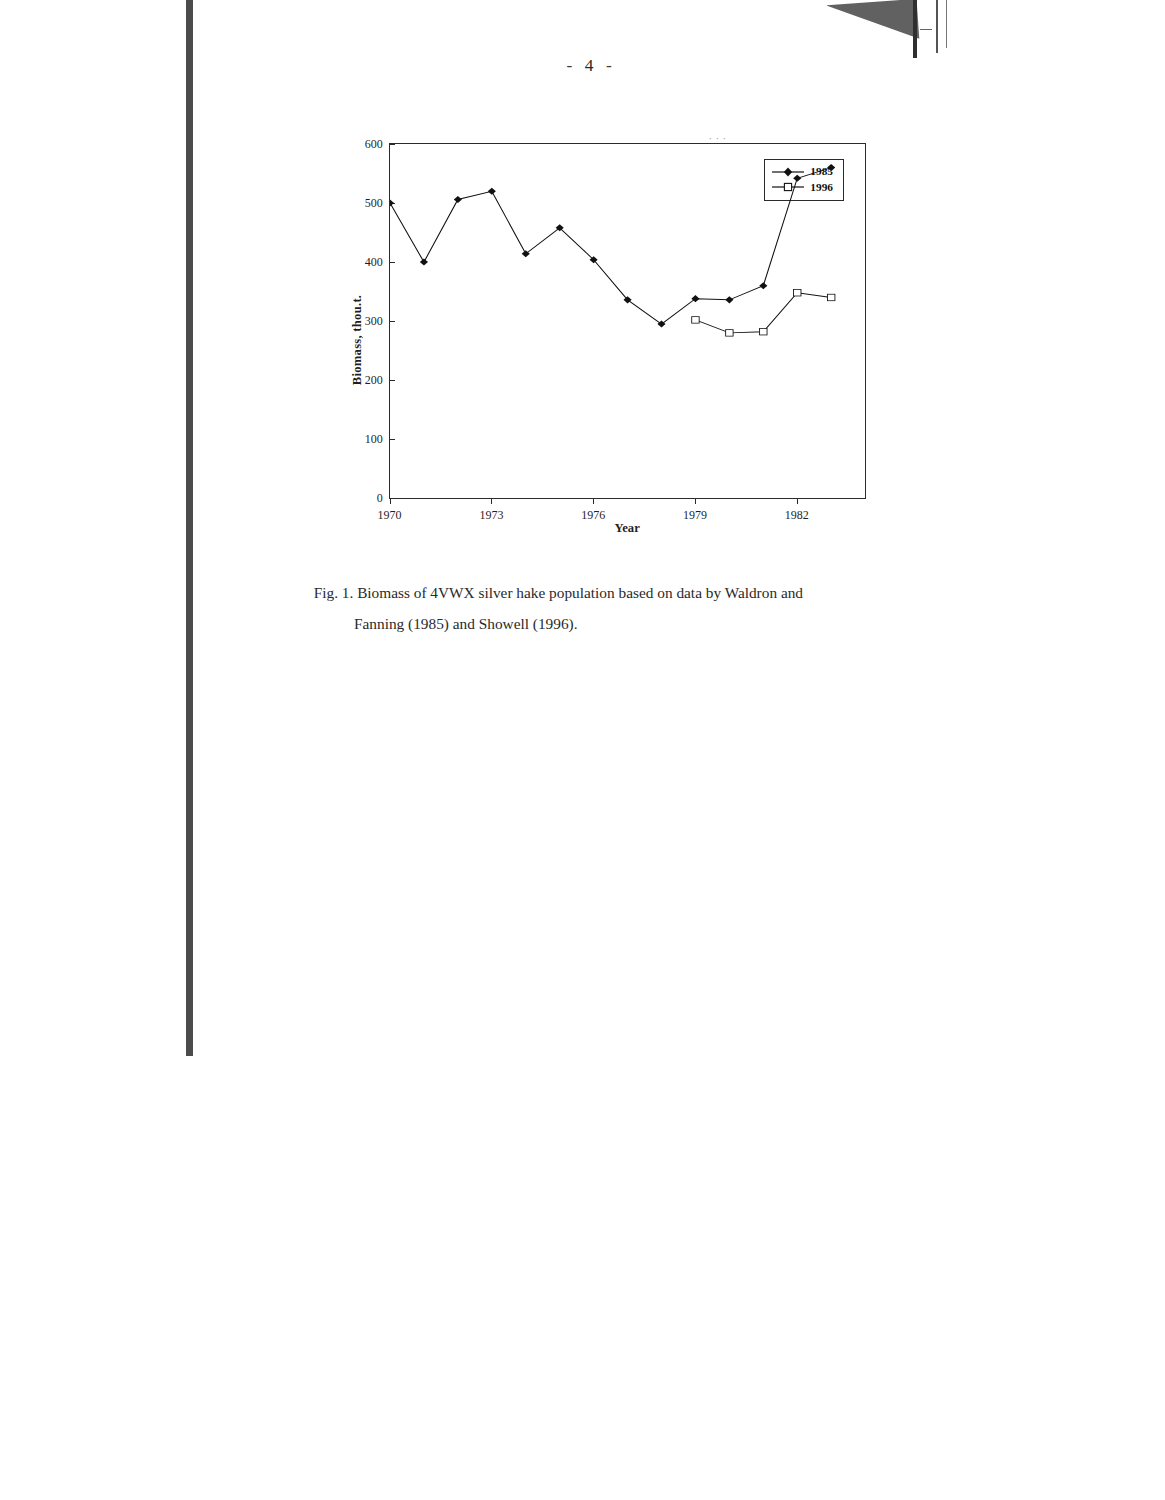-4-
· · · · ·
Biomass, thou.t.
600
500
400
300
200
100
0
1970
1973
1976
1979
1982
1985
1996
Year
Fig. 1. Biomass of 4VWX silver hake population based on data by Waldron and Fanning (1985) and Showell (1996).